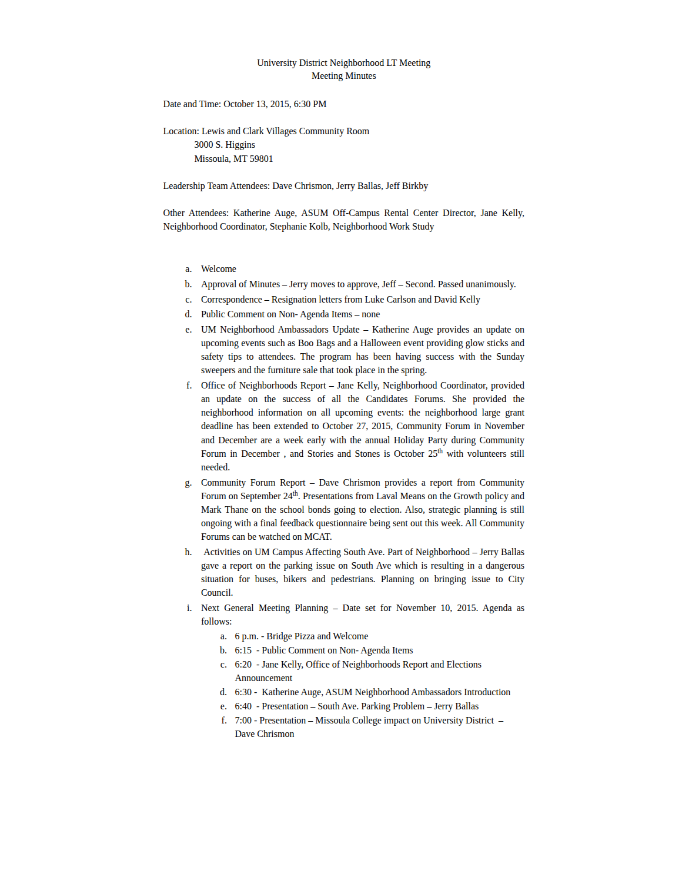University District Neighborhood LT Meeting Meeting Minutes
Date and Time: October 13, 2015, 6:30 PM
Location: Lewis and Clark Villages Community Room
3000 S. Higgins
Missoula, MT 59801
Leadership Team Attendees: Dave Chrismon, Jerry Ballas, Jeff Birkby
Other Attendees: Katherine Auge, ASUM Off-Campus Rental Center Director, Jane Kelly, Neighborhood Coordinator, Stephanie Kolb, Neighborhood Work Study
Welcome
Approval of Minutes – Jerry moves to approve, Jeff – Second. Passed unanimously.
Correspondence – Resignation letters from Luke Carlson and David Kelly
Public Comment on Non- Agenda Items – none
UM Neighborhood Ambassadors Update – Katherine Auge provides an update on upcoming events such as Boo Bags and a Halloween event providing glow sticks and safety tips to attendees. The program has been having success with the Sunday sweepers and the furniture sale that took place in the spring.
Office of Neighborhoods Report – Jane Kelly, Neighborhood Coordinator, provided an update on the success of all the Candidates Forums. She provided the neighborhood information on all upcoming events: the neighborhood large grant deadline has been extended to October 27, 2015, Community Forum in November and December are a week early with the annual Holiday Party during Community Forum in December , and Stories and Stones is October 25th with volunteers still needed.
Community Forum Report – Dave Chrismon provides a report from Community Forum on September 24th. Presentations from Laval Means on the Growth policy and Mark Thane on the school bonds going to election. Also, strategic planning is still ongoing with a final feedback questionnaire being sent out this week. All Community Forums can be watched on MCAT.
Activities on UM Campus Affecting South Ave. Part of Neighborhood – Jerry Ballas gave a report on the parking issue on South Ave which is resulting in a dangerous situation for buses, bikers and pedestrians. Planning on bringing issue to City Council.
Next General Meeting Planning – Date set for November 10, 2015. Agenda as follows:
6 p.m. - Bridge Pizza and Welcome
6:15 - Public Comment on Non- Agenda Items
6:20 - Jane Kelly, Office of Neighborhoods Report and Elections Announcement
6:30 - Katherine Auge, ASUM Neighborhood Ambassadors Introduction
6:40 - Presentation – South Ave. Parking Problem – Jerry Ballas
7:00 - Presentation – Missoula College impact on University District – Dave Chrismon